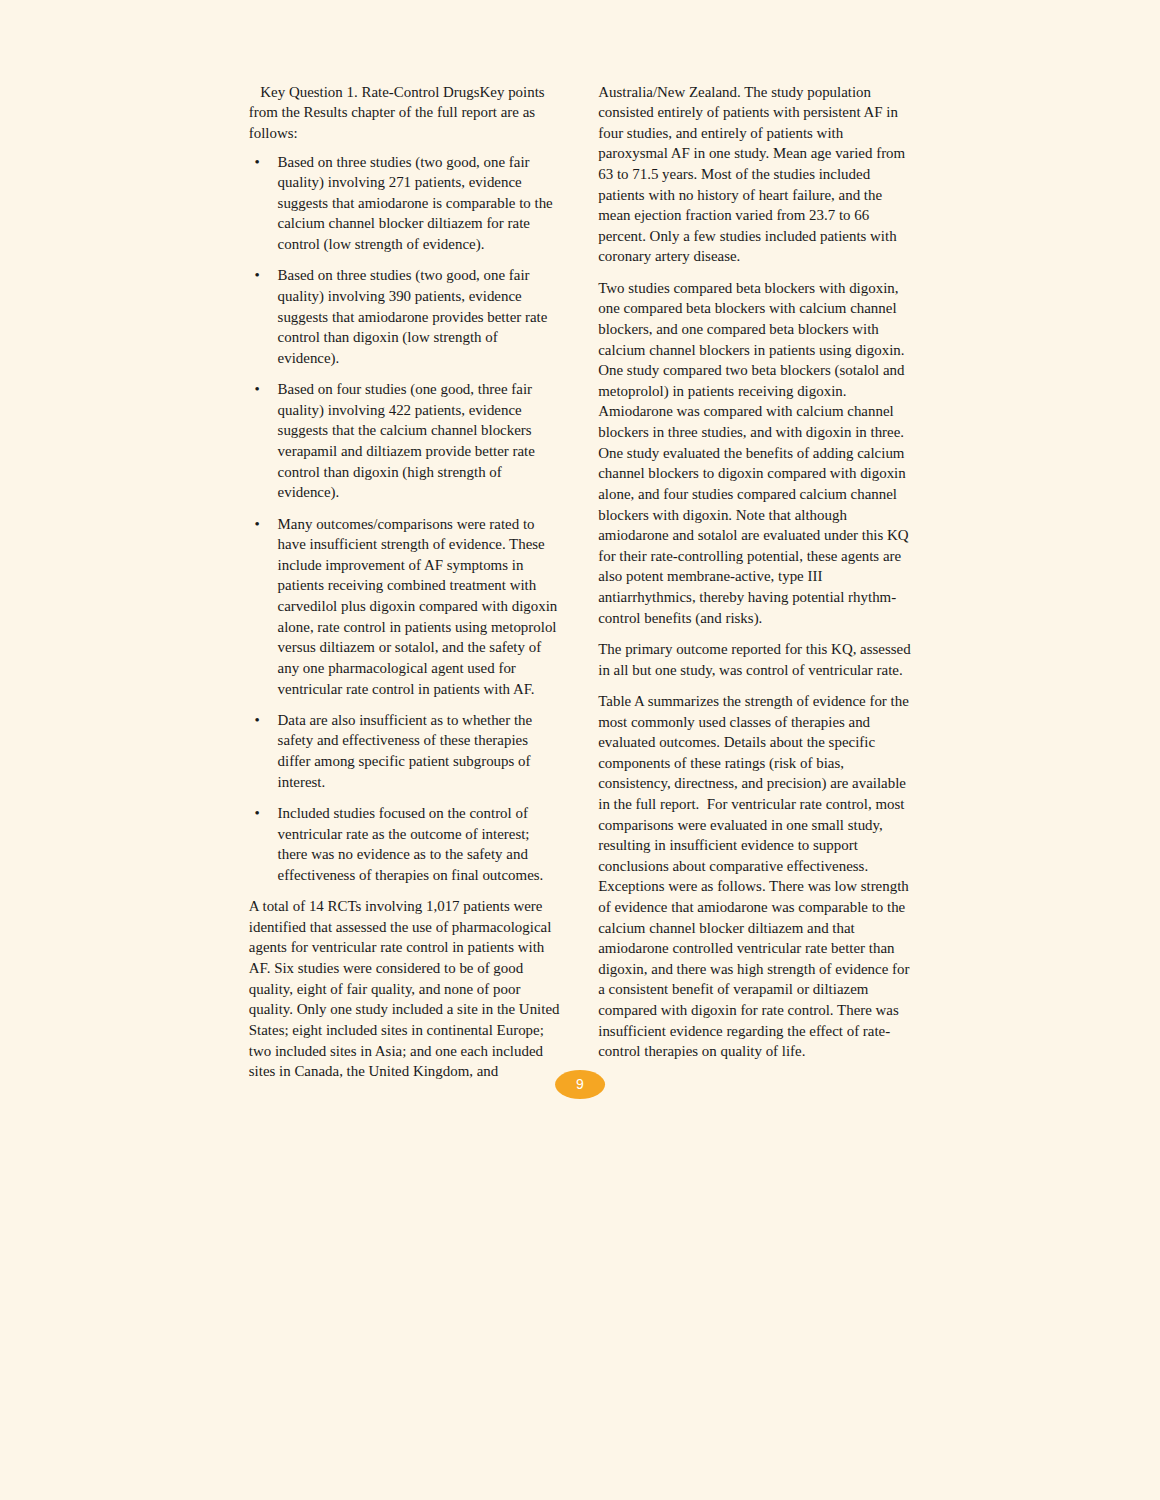Key Question 1. Rate-Control DrugsKey points from the Results chapter of the full report are as follows:
Based on three studies (two good, one fair quality) involving 271 patients, evidence suggests that amiodarone is comparable to the calcium channel blocker diltiazem for rate control (low strength of evidence).
Based on three studies (two good, one fair quality) involving 390 patients, evidence suggests that amiodarone provides better rate control than digoxin (low strength of evidence).
Based on four studies (one good, three fair quality) involving 422 patients, evidence suggests that the calcium channel blockers verapamil and diltiazem provide better rate control than digoxin (high strength of evidence).
Many outcomes/comparisons were rated to have insufficient strength of evidence. These include improvement of AF symptoms in patients receiving combined treatment with carvedilol plus digoxin compared with digoxin alone, rate control in patients using metoprolol versus diltiazem or sotalol, and the safety of any one pharmacological agent used for ventricular rate control in patients with AF.
Data are also insufficient as to whether the safety and effectiveness of these therapies differ among specific patient subgroups of interest.
Included studies focused on the control of ventricular rate as the outcome of interest; there was no evidence as to the safety and effectiveness of therapies on final outcomes.
A total of 14 RCTs involving 1,017 patients were identified that assessed the use of pharmacological agents for ventricular rate control in patients with AF. Six studies were considered to be of good quality, eight of fair quality, and none of poor quality. Only one study included a site in the United States; eight included sites in continental Europe; two included sites in Asia; and one each included sites in Canada, the United Kingdom, and Australia/New Zealand. The study population consisted entirely of patients with persistent AF in four studies, and entirely of patients with paroxysmal AF in one study. Mean age varied from 63 to 71.5 years. Most of the studies included patients with no history of heart failure, and the mean ejection fraction varied from 23.7 to 66 percent. Only a few studies included patients with coronary artery disease.
Two studies compared beta blockers with digoxin, one compared beta blockers with calcium channel blockers, and one compared beta blockers with calcium channel blockers in patients using digoxin. One study compared two beta blockers (sotalol and metoprolol) in patients receiving digoxin. Amiodarone was compared with calcium channel blockers in three studies, and with digoxin in three. One study evaluated the benefits of adding calcium channel blockers to digoxin compared with digoxin alone, and four studies compared calcium channel blockers with digoxin. Note that although amiodarone and sotalol are evaluated under this KQ for their rate-controlling potential, these agents are also potent membrane-active, type III antiarrhythmics, thereby having potential rhythm-control benefits (and risks).
The primary outcome reported for this KQ, assessed in all but one study, was control of ventricular rate.
Table A summarizes the strength of evidence for the most commonly used classes of therapies and evaluated outcomes. Details about the specific components of these ratings (risk of bias, consistency, directness, and precision) are available in the full report. For ventricular rate control, most comparisons were evaluated in one small study, resulting in insufficient evidence to support conclusions about comparative effectiveness. Exceptions were as follows. There was low strength of evidence that amiodarone was comparable to the calcium channel blocker diltiazem and that amiodarone controlled ventricular rate better than digoxin, and there was high strength of evidence for a consistent benefit of verapamil or diltiazem compared with digoxin for rate control. There was insufficient evidence regarding the effect of rate-control therapies on quality of life.
9